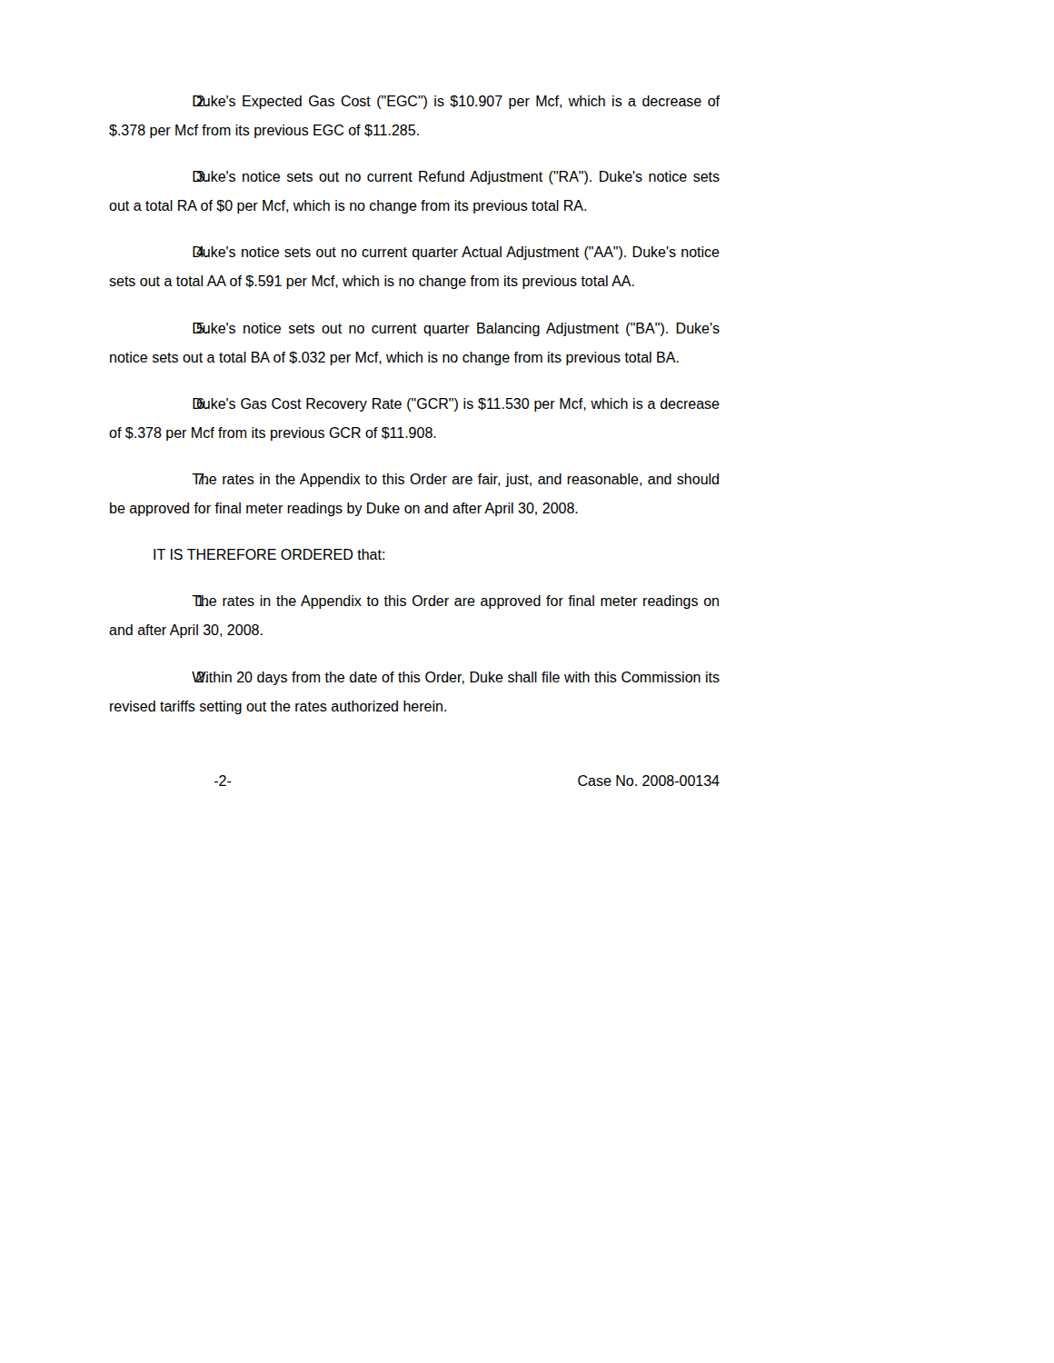2. Duke's Expected Gas Cost ("EGC") is $10.907 per Mcf, which is a decrease of $.378 per Mcf from its previous EGC of $11.285.
3. Duke's notice sets out no current Refund Adjustment ("RA"). Duke's notice sets out a total RA of $0 per Mcf, which is no change from its previous total RA.
4. Duke's notice sets out no current quarter Actual Adjustment ("AA"). Duke's notice sets out a total AA of $.591 per Mcf, which is no change from its previous total AA.
5. Duke's notice sets out no current quarter Balancing Adjustment ("BA"). Duke's notice sets out a total BA of $.032 per Mcf, which is no change from its previous total BA.
6. Duke's Gas Cost Recovery Rate ("GCR") is $11.530 per Mcf, which is a decrease of $.378 per Mcf from its previous GCR of $11.908.
7. The rates in the Appendix to this Order are fair, just, and reasonable, and should be approved for final meter readings by Duke on and after April 30, 2008.
IT IS THEREFORE ORDERED that:
1. The rates in the Appendix to this Order are approved for final meter readings on and after April 30, 2008.
2. Within 20 days from the date of this Order, Duke shall file with this Commission its revised tariffs setting out the rates authorized herein.
-2- Case No. 2008-00134